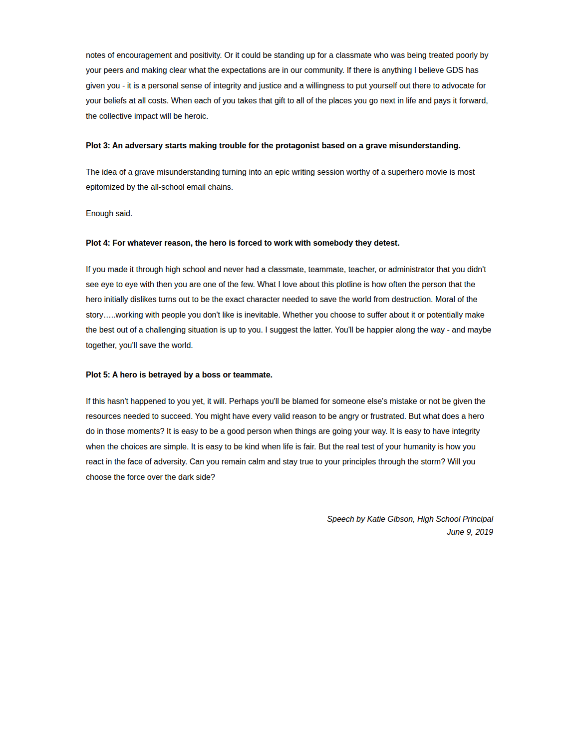notes of encouragement and positivity. Or it could be standing up for a classmate who was being treated poorly by your peers and making clear what the expectations are in our community. If there is anything I believe GDS has given you - it is a personal sense of integrity and justice and a willingness to put yourself out there to advocate for your beliefs at all costs. When each of you takes that gift to all of the places you go next in life and pays it forward, the collective impact will be heroic.
Plot 3: An adversary starts making trouble for the protagonist based on a grave misunderstanding.
The idea of a grave misunderstanding turning into an epic writing session worthy of a superhero movie is most epitomized by the all-school email chains.
Enough said.
Plot 4: For whatever reason, the hero is forced to work with somebody they detest.
If you made it through high school and never had a classmate, teammate, teacher, or administrator that you didn't see eye to eye with then you are one of the few. What I love about this plotline is how often the person that the hero initially dislikes turns out to be the exact character needed to save the world from destruction. Moral of the story…..working with people you don't like is inevitable. Whether you choose to suffer about it or potentially make the best out of a challenging situation is up to you. I suggest the latter. You'll be happier along the way - and maybe together, you'll save the world.
Plot 5: A hero is betrayed by a boss or teammate.
If this hasn't happened to you yet, it will. Perhaps you'll be blamed for someone else's mistake or not be given the resources needed to succeed. You might have every valid reason to be angry or frustrated. But what does a hero do in those moments? It is easy to be a good person when things are going your way. It is easy to have integrity when the choices are simple. It is easy to be kind when life is fair. But the real test of your humanity is how you react in the face of adversity. Can you remain calm and stay true to your principles through the storm? Will you choose the force over the dark side?
Speech by Katie Gibson, High School Principal
June 9, 2019